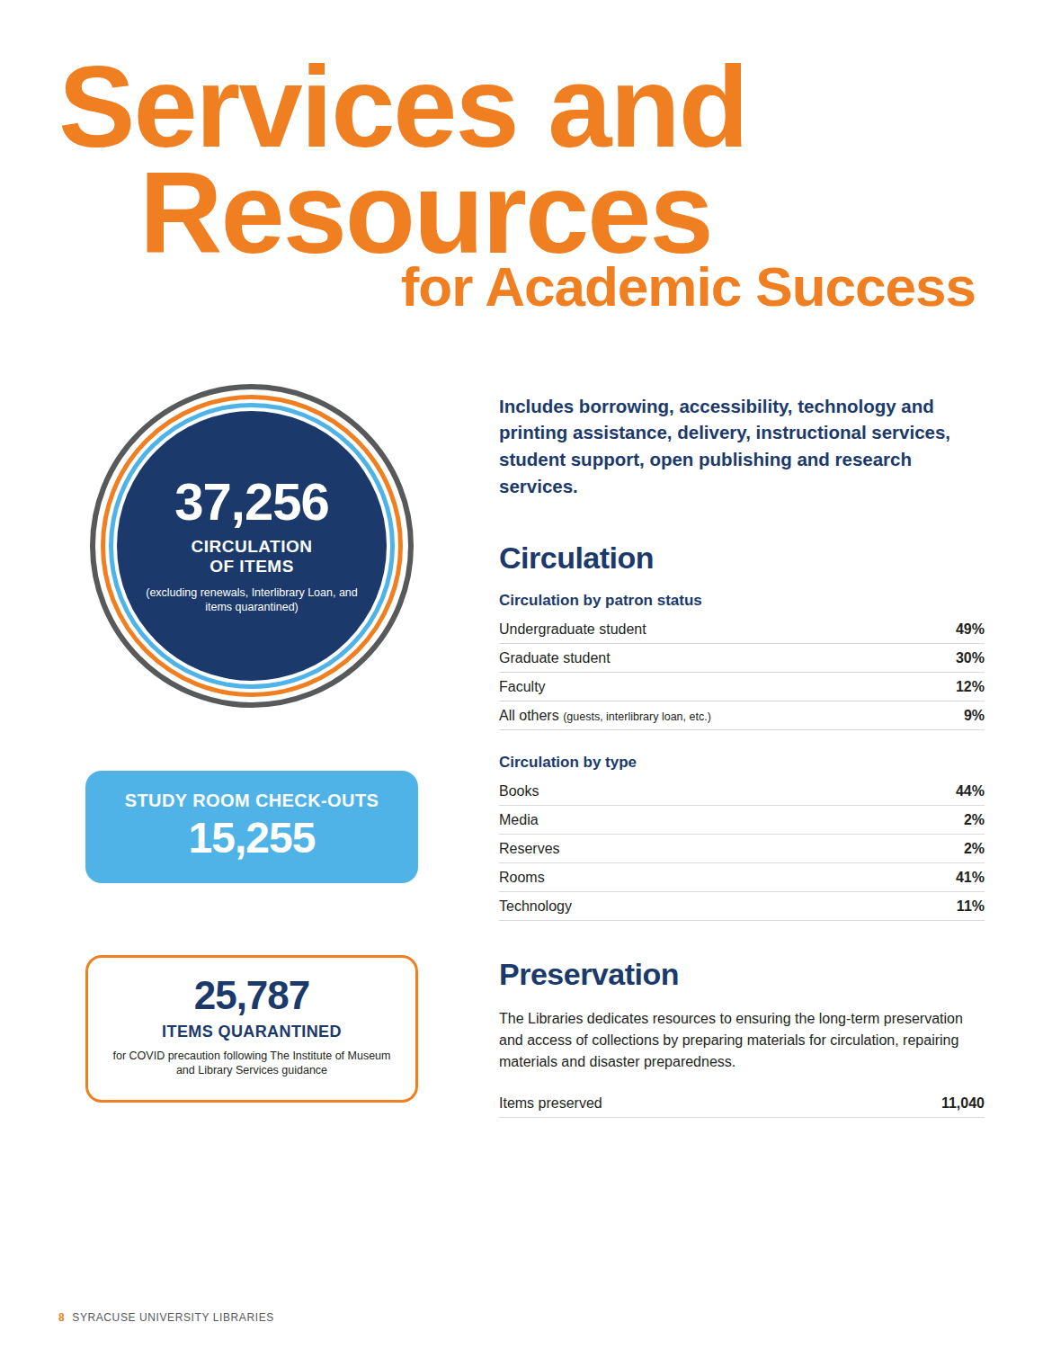Services and Resources for Academic Success
37,256
CIRCULATION
OF ITEMS
(excluding renewals, Interlibrary Loan, and items quarantined)
STUDY ROOM CHECK-OUTS
15,255
25,787
ITEMS QUARANTINED
for COVID precaution following The Institute of Museum and Library Services guidance
Includes borrowing, accessibility, technology and printing assistance, delivery, instructional services, student support, open publishing and research services.
Circulation
Circulation by patron status
| Undergraduate student | 49% |
| Graduate student | 30% |
| Faculty | 12% |
| All others (guests, interlibrary loan, etc.) | 9% |
Circulation by type
| Books | 44% |
| Media | 2% |
| Reserves | 2% |
| Rooms | 41% |
| Technology | 11% |
Preservation
The Libraries dedicates resources to ensuring the long-term preservation and access of collections by preparing materials for circulation, repairing materials and disaster preparedness.
| Items preserved | 11,040 |
8 SYRACUSE UNIVERSITY LIBRARIES